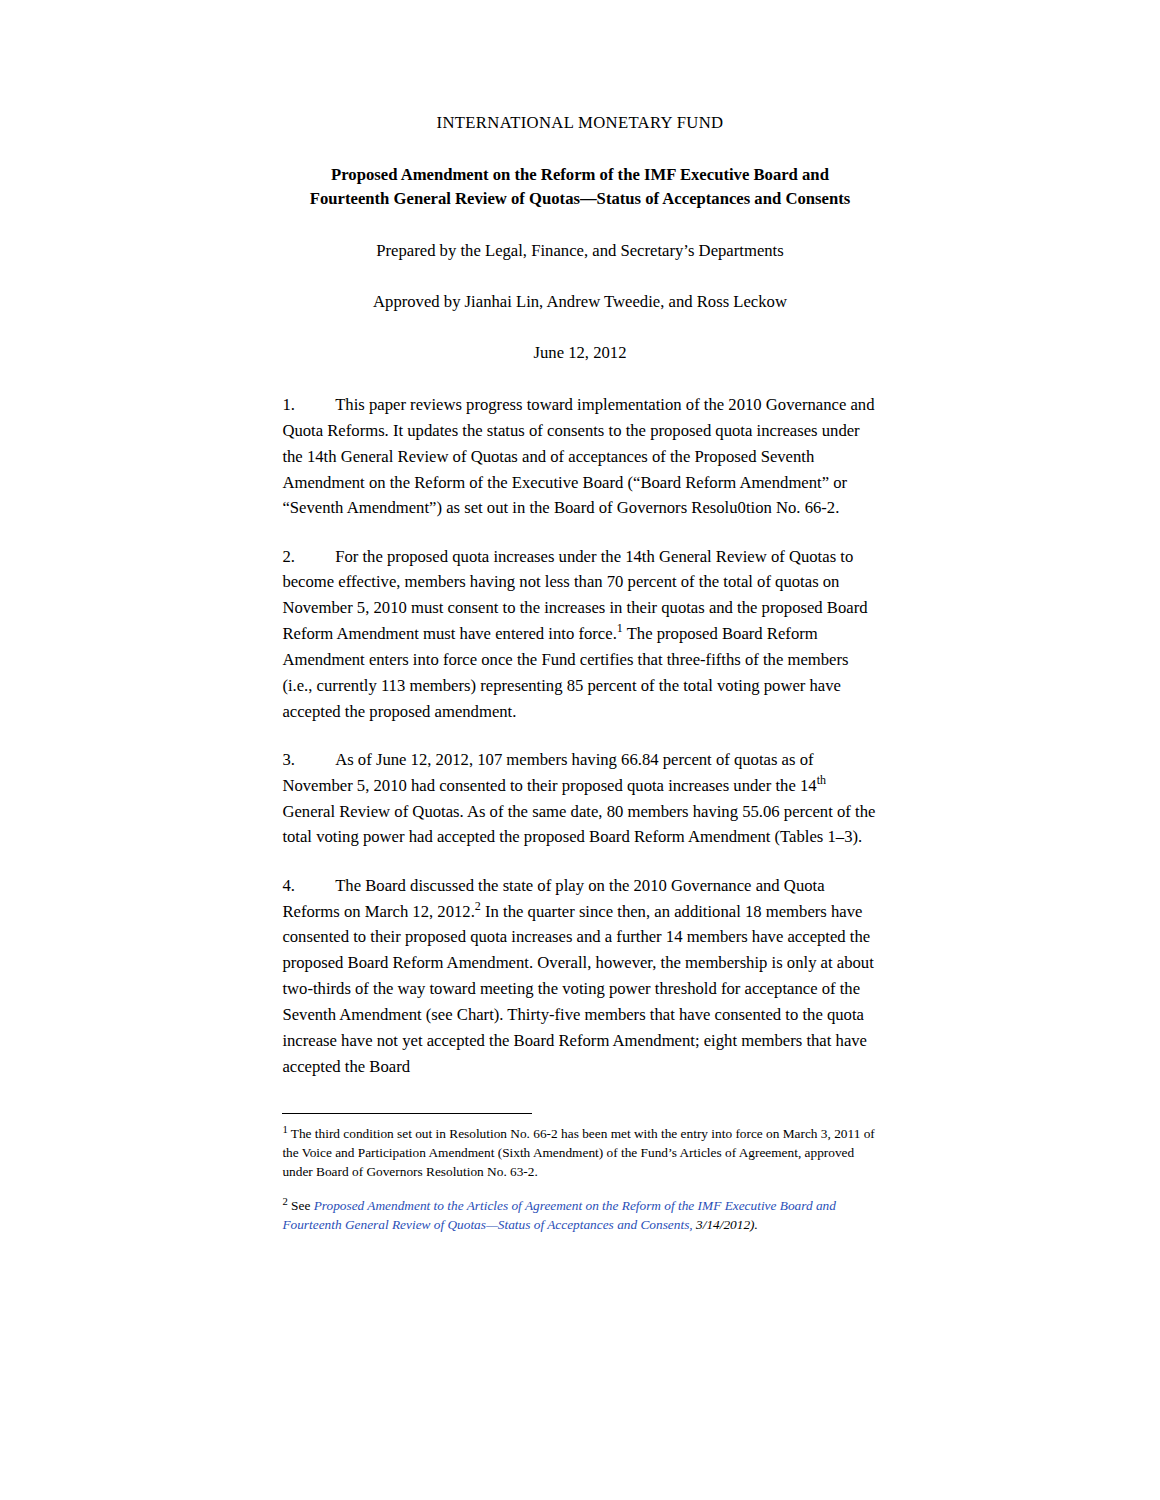INTERNATIONAL MONETARY FUND
Proposed Amendment on the Reform of the IMF Executive Board and
Fourteenth General Review of Quotas—Status of Acceptances and Consents
Prepared by the Legal, Finance, and Secretary’s Departments
Approved by Jianhai Lin, Andrew Tweedie, and Ross Leckow
June 12, 2012
1. This paper reviews progress toward implementation of the 2010 Governance and Quota Reforms. It updates the status of consents to the proposed quota increases under the 14th General Review of Quotas and of acceptances of the Proposed Seventh Amendment on the Reform of the Executive Board (“Board Reform Amendment” or “Seventh Amendment”) as set out in the Board of Governors Resolu0tion No. 66-2.
2. For the proposed quota increases under the 14th General Review of Quotas to become effective, members having not less than 70 percent of the total of quotas on November 5, 2010 must consent to the increases in their quotas and the proposed Board Reform Amendment must have entered into force.1 The proposed Board Reform Amendment enters into force once the Fund certifies that three-fifths of the members (i.e., currently 113 members) representing 85 percent of the total voting power have accepted the proposed amendment.
3. As of June 12, 2012, 107 members having 66.84 percent of quotas as of November 5, 2010 had consented to their proposed quota increases under the 14th General Review of Quotas. As of the same date, 80 members having 55.06 percent of the total voting power had accepted the proposed Board Reform Amendment (Tables 1–3).
4. The Board discussed the state of play on the 2010 Governance and Quota Reforms on March 12, 2012.2 In the quarter since then, an additional 18 members have consented to their proposed quota increases and a further 14 members have accepted the proposed Board Reform Amendment. Overall, however, the membership is only at about two-thirds of the way toward meeting the voting power threshold for acceptance of the Seventh Amendment (see Chart). Thirty-five members that have consented to the quota increase have not yet accepted the Board Reform Amendment; eight members that have accepted the Board
1 The third condition set out in Resolution No. 66-2 has been met with the entry into force on March 3, 2011 of the Voice and Participation Amendment (Sixth Amendment) of the Fund’s Articles of Agreement, approved under Board of Governors Resolution No. 63-2.
2 See Proposed Amendment to the Articles of Agreement on the Reform of the IMF Executive Board and Fourteenth General Review of Quotas—Status of Acceptances and Consents, 3/14/2012).